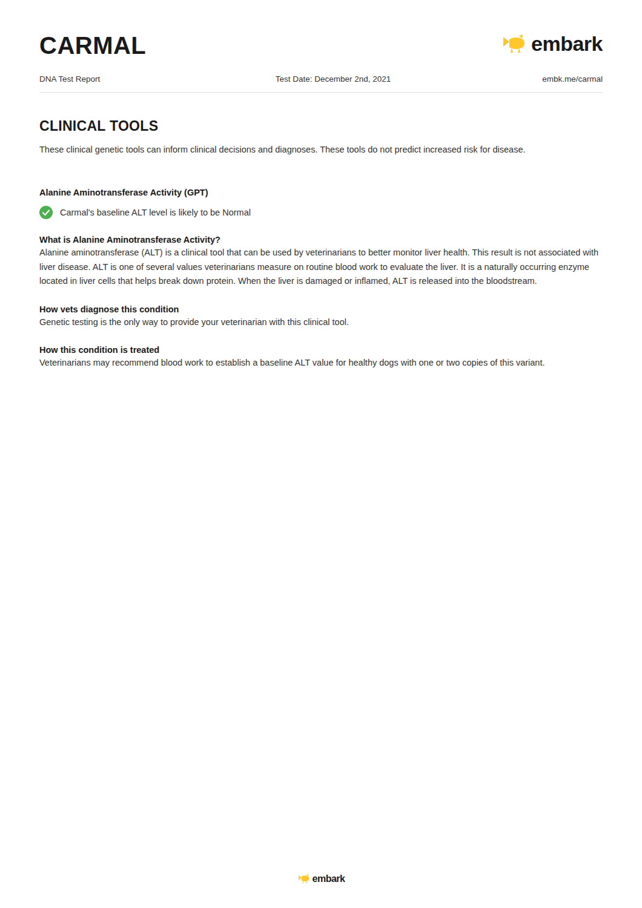CARMAL
embark
DNA Test Report
Test Date: December 2nd, 2021
embk.me/carmal
CLINICAL TOOLS
These clinical genetic tools can inform clinical decisions and diagnoses. These tools do not predict increased risk for disease.
Alanine Aminotransferase Activity (GPT)
Carmal's baseline ALT level is likely to be Normal
What is Alanine Aminotransferase Activity?
Alanine aminotransferase (ALT) is a clinical tool that can be used by veterinarians to better monitor liver health. This result is not associated with liver disease. ALT is one of several values veterinarians measure on routine blood work to evaluate the liver. It is a naturally occurring enzyme located in liver cells that helps break down protein. When the liver is damaged or inflamed, ALT is released into the bloodstream.
How vets diagnose this condition
Genetic testing is the only way to provide your veterinarian with this clinical tool.
How this condition is treated
Veterinarians may recommend blood work to establish a baseline ALT value for healthy dogs with one or two copies of this variant.
embark